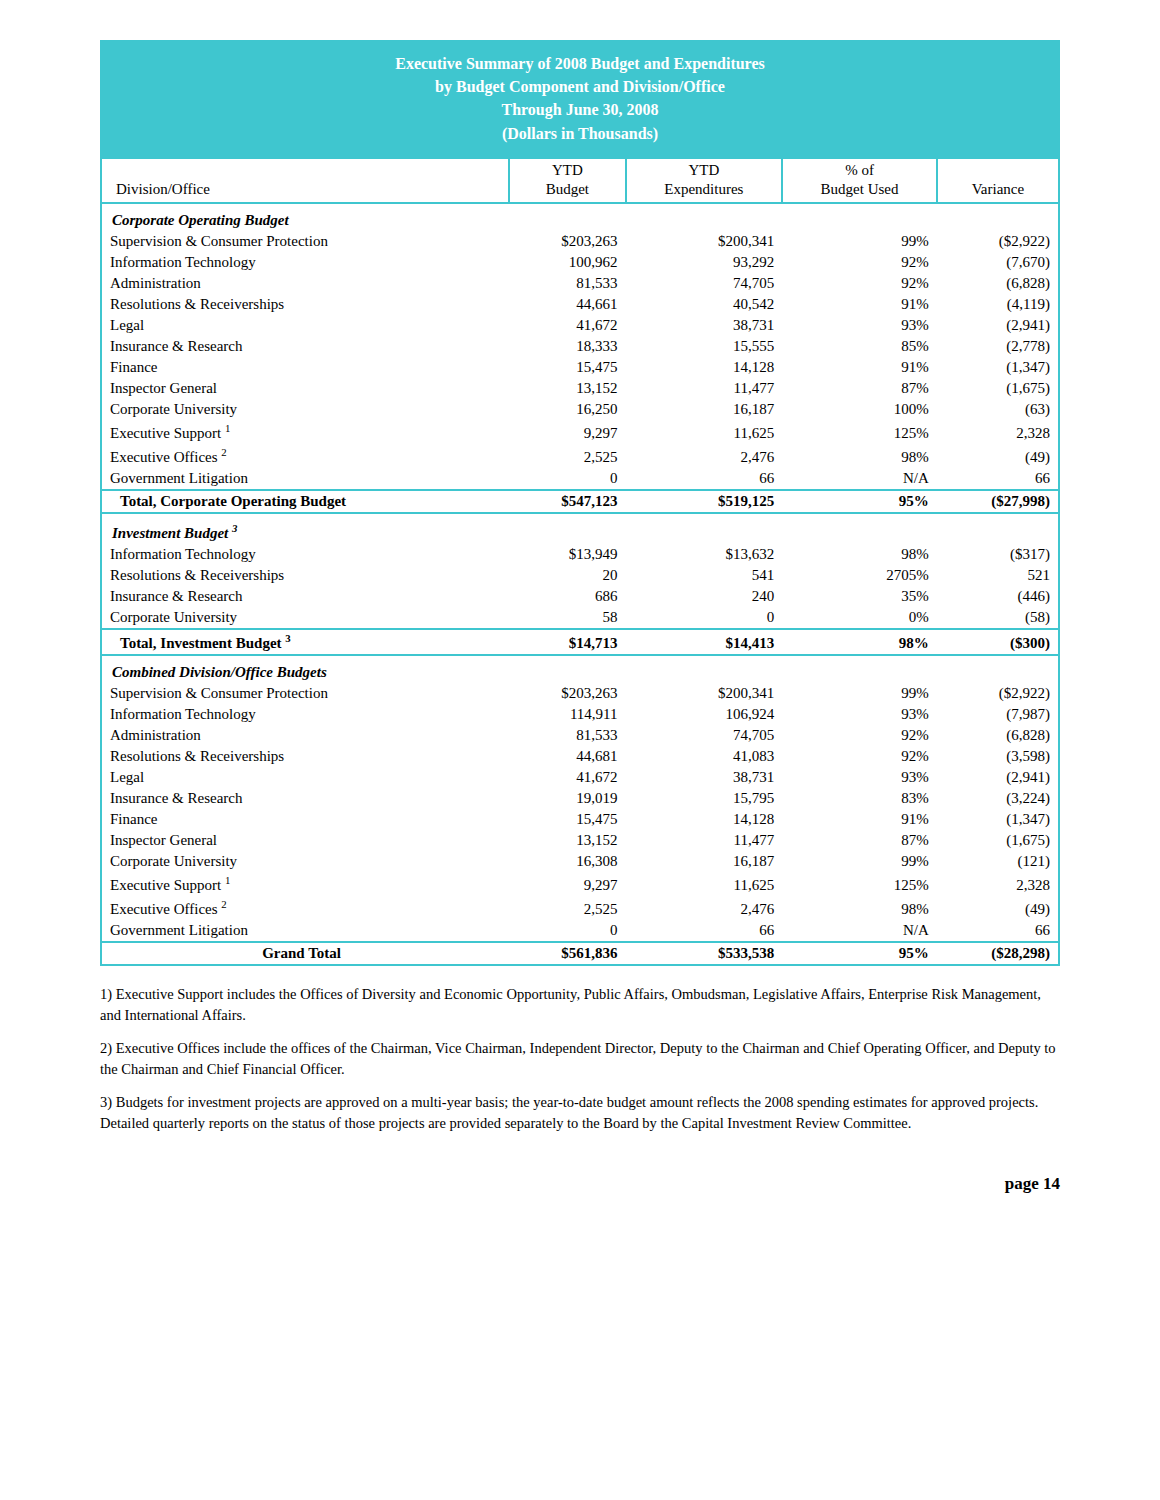Executive Summary of 2008 Budget and Expenditures by Budget Component and Division/Office Through June 30, 2008 (Dollars in Thousands)
| Division/Office | YTD Budget | YTD Expenditures | % of Budget Used | Variance |
| --- | --- | --- | --- | --- |
| Corporate Operating Budget | | | | |
| Supervision & Consumer Protection | $203,263 | $200,341 | 99% | ($2,922) |
| Information Technology | 100,962 | 93,292 | 92% | (7,670) |
| Administration | 81,533 | 74,705 | 92% | (6,828) |
| Resolutions & Receiverships | 44,661 | 40,542 | 91% | (4,119) |
| Legal | 41,672 | 38,731 | 93% | (2,941) |
| Insurance & Research | 18,333 | 15,555 | 85% | (2,778) |
| Finance | 15,475 | 14,128 | 91% | (1,347) |
| Inspector General | 13,152 | 11,477 | 87% | (1,675) |
| Corporate University | 16,250 | 16,187 | 100% | (63) |
| Executive Support 1 | 9,297 | 11,625 | 125% | 2,328 |
| Executive Offices 2 | 2,525 | 2,476 | 98% | (49) |
| Government Litigation | 0 | 66 | N/A | 66 |
| Total, Corporate Operating Budget | $547,123 | $519,125 | 95% | ($27,998) |
| Investment Budget 3 | | | | |
| Information Technology | $13,949 | $13,632 | 98% | ($317) |
| Resolutions & Receiverships | 20 | 541 | 2705% | 521 |
| Insurance & Research | 686 | 240 | 35% | (446) |
| Corporate University | 58 | 0 | 0% | (58) |
| Total, Investment Budget 3 | $14,713 | $14,413 | 98% | ($300) |
| Combined Division/Office Budgets | | | | |
| Supervision & Consumer Protection | $203,263 | $200,341 | 99% | ($2,922) |
| Information Technology | 114,911 | 106,924 | 93% | (7,987) |
| Administration | 81,533 | 74,705 | 92% | (6,828) |
| Resolutions & Receiverships | 44,681 | 41,083 | 92% | (3,598) |
| Legal | 41,672 | 38,731 | 93% | (2,941) |
| Insurance & Research | 19,019 | 15,795 | 83% | (3,224) |
| Finance | 15,475 | 14,128 | 91% | (1,347) |
| Inspector General | 13,152 | 11,477 | 87% | (1,675) |
| Corporate University | 16,308 | 16,187 | 99% | (121) |
| Executive Support 1 | 9,297 | 11,625 | 125% | 2,328 |
| Executive Offices 2 | 2,525 | 2,476 | 98% | (49) |
| Government Litigation | 0 | 66 | N/A | 66 |
| Grand Total | $561,836 | $533,538 | 95% | ($28,298) |
1) Executive Support includes the Offices of Diversity and Economic Opportunity, Public Affairs, Ombudsman, Legislative Affairs, Enterprise Risk Management, and International Affairs.
2) Executive Offices include the offices of the Chairman, Vice Chairman, Independent Director, Deputy to the Chairman and Chief Operating Officer, and Deputy to the Chairman and Chief Financial Officer.
3) Budgets for investment projects are approved on a multi-year basis; the year-to-date budget amount reflects the 2008 spending estimates for approved projects. Detailed quarterly reports on the status of those projects are provided separately to the Board by the Capital Investment Review Committee.
page 14